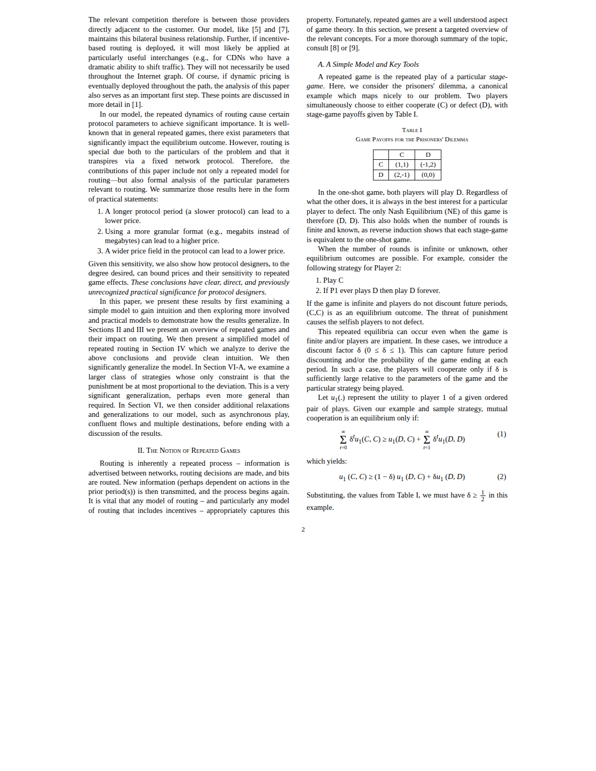The relevant competition therefore is between those providers directly adjacent to the customer. Our model, like [5] and [7], maintains this bilateral business relationship. Further, if incentive-based routing is deployed, it will most likely be applied at particularly useful interchanges (e.g., for CDNs who have a dramatic ability to shift traffic). They will not necessarily be used throughout the Internet graph. Of course, if dynamic pricing is eventually deployed throughout the path, the analysis of this paper also serves as an important first step. These points are discussed in more detail in [1].
In our model, the repeated dynamics of routing cause certain protocol parameters to achieve significant importance. It is well-known that in general repeated games, there exist parameters that significantly impact the equilibrium outcome. However, routing is special due both to the particulars of the problem and that it transpires via a fixed network protocol. Therefore, the contributions of this paper include not only a repeated model for routing—but also formal analysis of the particular parameters relevant to routing. We summarize those results here in the form of practical statements:
A longer protocol period (a slower protocol) can lead to a lower price.
Using a more granular format (e.g., megabits instead of megabytes) can lead to a higher price.
A wider price field in the protocol can lead to a lower price.
Given this sensitivity, we also show how protocol designers, to the degree desired, can bound prices and their sensitivity to repeated game effects. These conclusions have clear, direct, and previously unrecognized practical significance for protocol designers.
In this paper, we present these results by first examining a simple model to gain intuition and then exploring more involved and practical models to demonstrate how the results generalize. In Sections II and III we present an overview of repeated games and their impact on routing. We then present a simplified model of repeated routing in Section IV which we analyze to derive the above conclusions and provide clean intuition. We then significantly generalize the model. In Section VI-A, we examine a larger class of strategies whose only constraint is that the punishment be at most proportional to the deviation. This is a very significant generalization, perhaps even more general than required. In Section VI, we then consider additional relaxations and generalizations to our model, such as asynchronous play, confluent flows and multiple destinations, before ending with a discussion of the results.
II. The Notion of Repeated Games
Routing is inherently a repeated process – information is advertised between networks, routing decisions are made, and bits are routed. New information (perhaps dependent on actions in the prior period(s)) is then transmitted, and the process begins again. It is vital that any model of routing – and particularly any model of routing that includes incentives – appropriately captures this property. Fortunately, repeated games are a well understood aspect of game theory. In this section, we present a targeted overview of the relevant concepts. For a more thorough summary of the topic, consult [8] or [9].
A. A Simple Model and Key Tools
A repeated game is the repeated play of a particular stage-game. Here, we consider the prisoners' dilemma, a canonical example which maps nicely to our problem. Two players simultaneously choose to either cooperate (C) or defect (D), with stage-game payoffs given by Table I.
Table I
Game Payoffs for the Prisoners' Dilemma
| | C | D |
| C | (1,1) | (-1,2) |
| D | (2,-1) | (0,0) |
In the one-shot game, both players will play D. Regardless of what the other does, it is always in the best interest for a particular player to defect. The only Nash Equilibrium (NE) of this game is therefore (D, D). This also holds when the number of rounds is finite and known, as reverse induction shows that each stage-game is equivalent to the one-shot game.
When the number of rounds is infinite or unknown, other equilibrium outcomes are possible. For example, consider the following strategy for Player 2:
Play C
If P1 ever plays D then play D forever.
If the game is infinite and players do not discount future periods, (C,C) is as an equilibrium outcome. The threat of punishment causes the selfish players to not defect.
This repeated equilibria can occur even when the game is finite and/or players are impatient. In these cases, we introduce a discount factor δ (0 ≤ δ ≤ 1). This can capture future period discounting and/or the probability of the game ending at each period. In such a case, the players will cooperate only if δ is sufficiently large relative to the parameters of the game and the particular strategy being played.
Let u1(.) represent the utility to player 1 of a given ordered pair of plays. Given our example and sample strategy, mutual cooperation is an equilibrium only if:
(1) ∞Σt=0 δtu1(C, C) ≥ u1(D, C) + ∞Σt=1 δtu1(D, D)
which yields:
(2) u1 (C, C) ≥ (1 − δ) u1 (D, C) + δu1 (D, D)
Substituting, the values from Table I, we must have δ ≥ 12 in this example.
2